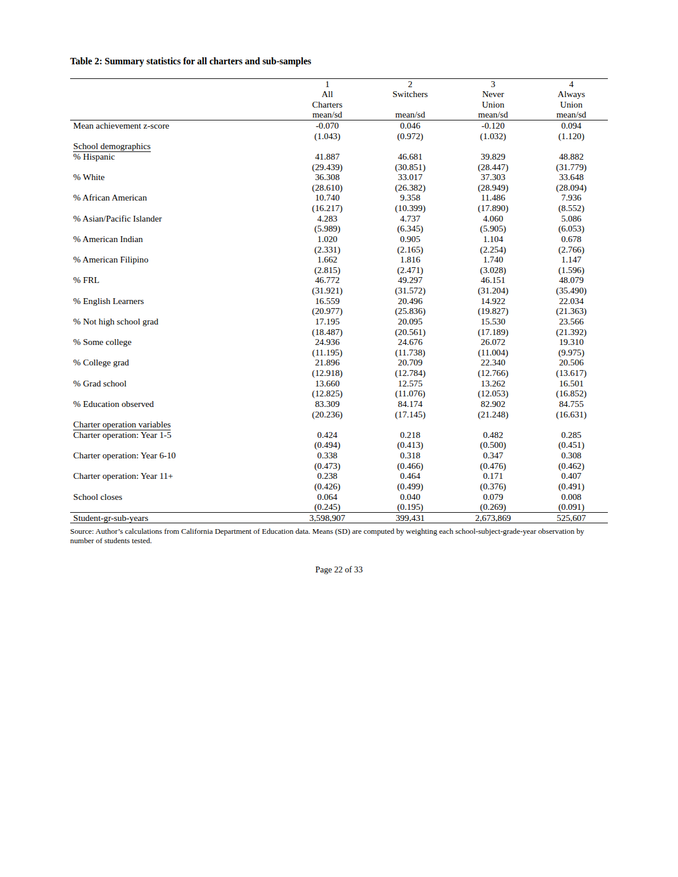Table 2: Summary statistics for all charters and sub-samples
| | 1 | 2 | 3 | 4 |
| --- | --- | --- | --- | --- |
| | All | Switchers | Never | Always |
| | Charters | | Union | Union |
| | mean/sd | mean/sd | mean/sd | mean/sd |
| Mean achievement z-score | -0.070 | 0.046 | -0.120 | 0.094 |
| | (1.043) | (0.972) | (1.032) | (1.120) |
| School demographics | | | | |
| % Hispanic | 41.887 | 46.681 | 39.829 | 48.882 |
| | (29.439) | (30.851) | (28.447) | (31.779) |
| % White | 36.308 | 33.017 | 37.303 | 33.648 |
| | (28.610) | (26.382) | (28.949) | (28.094) |
| % African American | 10.740 | 9.358 | 11.486 | 7.936 |
| | (16.217) | (10.399) | (17.890) | (8.552) |
| % Asian/Pacific Islander | 4.283 | 4.737 | 4.060 | 5.086 |
| | (5.989) | (6.345) | (5.905) | (6.053) |
| % American Indian | 1.020 | 0.905 | 1.104 | 0.678 |
| | (2.331) | (2.165) | (2.254) | (2.766) |
| % American Filipino | 1.662 | 1.816 | 1.740 | 1.147 |
| | (2.815) | (2.471) | (3.028) | (1.596) |
| % FRL | 46.772 | 49.297 | 46.151 | 48.079 |
| | (31.921) | (31.572) | (31.204) | (35.490) |
| % English Learners | 16.559 | 20.496 | 14.922 | 22.034 |
| | (20.977) | (25.836) | (19.827) | (21.363) |
| % Not high school grad | 17.195 | 20.095 | 15.530 | 23.566 |
| | (18.487) | (20.561) | (17.189) | (21.392) |
| % Some college | 24.936 | 24.676 | 26.072 | 19.310 |
| | (11.195) | (11.738) | (11.004) | (9.975) |
| % College grad | 21.896 | 20.709 | 22.340 | 20.506 |
| | (12.918) | (12.784) | (12.766) | (13.617) |
| % Grad school | 13.660 | 12.575 | 13.262 | 16.501 |
| | (12.825) | (11.076) | (12.053) | (16.852) |
| % Education observed | 83.309 | 84.174 | 82.902 | 84.755 |
| | (20.236) | (17.145) | (21.248) | (16.631) |
| Charter operation variables | | | | |
| Charter operation: Year 1-5 | 0.424 | 0.218 | 0.482 | 0.285 |
| | (0.494) | (0.413) | (0.500) | (0.451) |
| Charter operation: Year 6-10 | 0.338 | 0.318 | 0.347 | 0.308 |
| | (0.473) | (0.466) | (0.476) | (0.462) |
| Charter operation: Year 11+ | 0.238 | 0.464 | 0.171 | 0.407 |
| | (0.426) | (0.499) | (0.376) | (0.491) |
| School closes | 0.064 | 0.040 | 0.079 | 0.008 |
| | (0.245) | (0.195) | (0.269) | (0.091) |
| Student-gr-sub-years | 3,598,907 | 399,431 | 2,673,869 | 525,607 |
Source: Author’s calculations from California Department of Education data. Means (SD) are computed by weighting each school-subject-grade-year observation by number of students tested.
Page 22 of 33